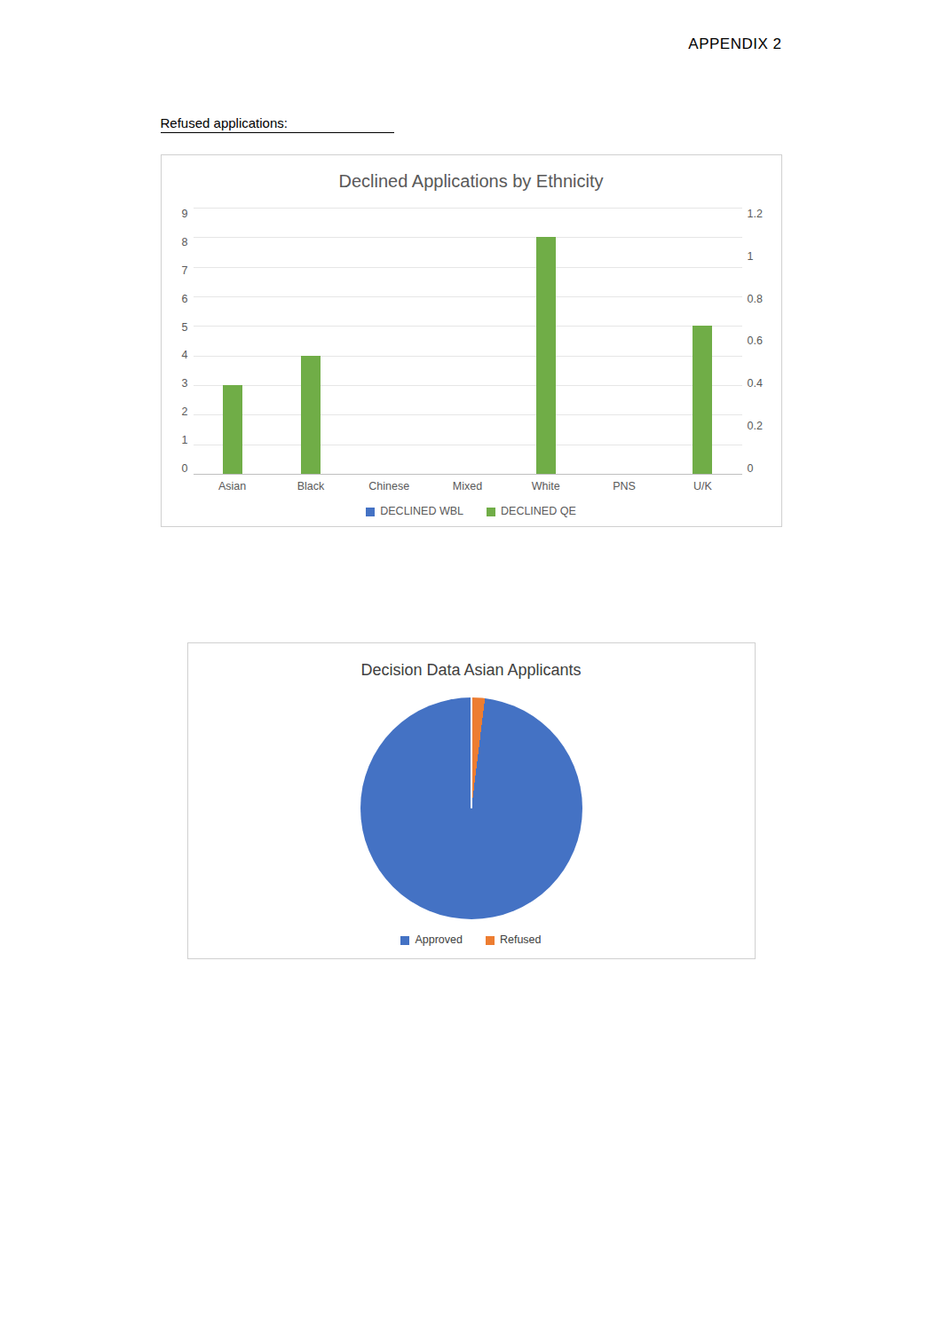APPENDIX 2
Refused applications:
Declined Applications by Ethnicity
9
8
7
6
5
4
3
2
1
0
1.2
1
0.8
0.6
0.4
0.2
0
Asian
Black
Chinese
Mixed
White
PNS
U/K
DECLINED WBL
DECLINED QE
Decision Data Asian Applicants
Approved
Refused